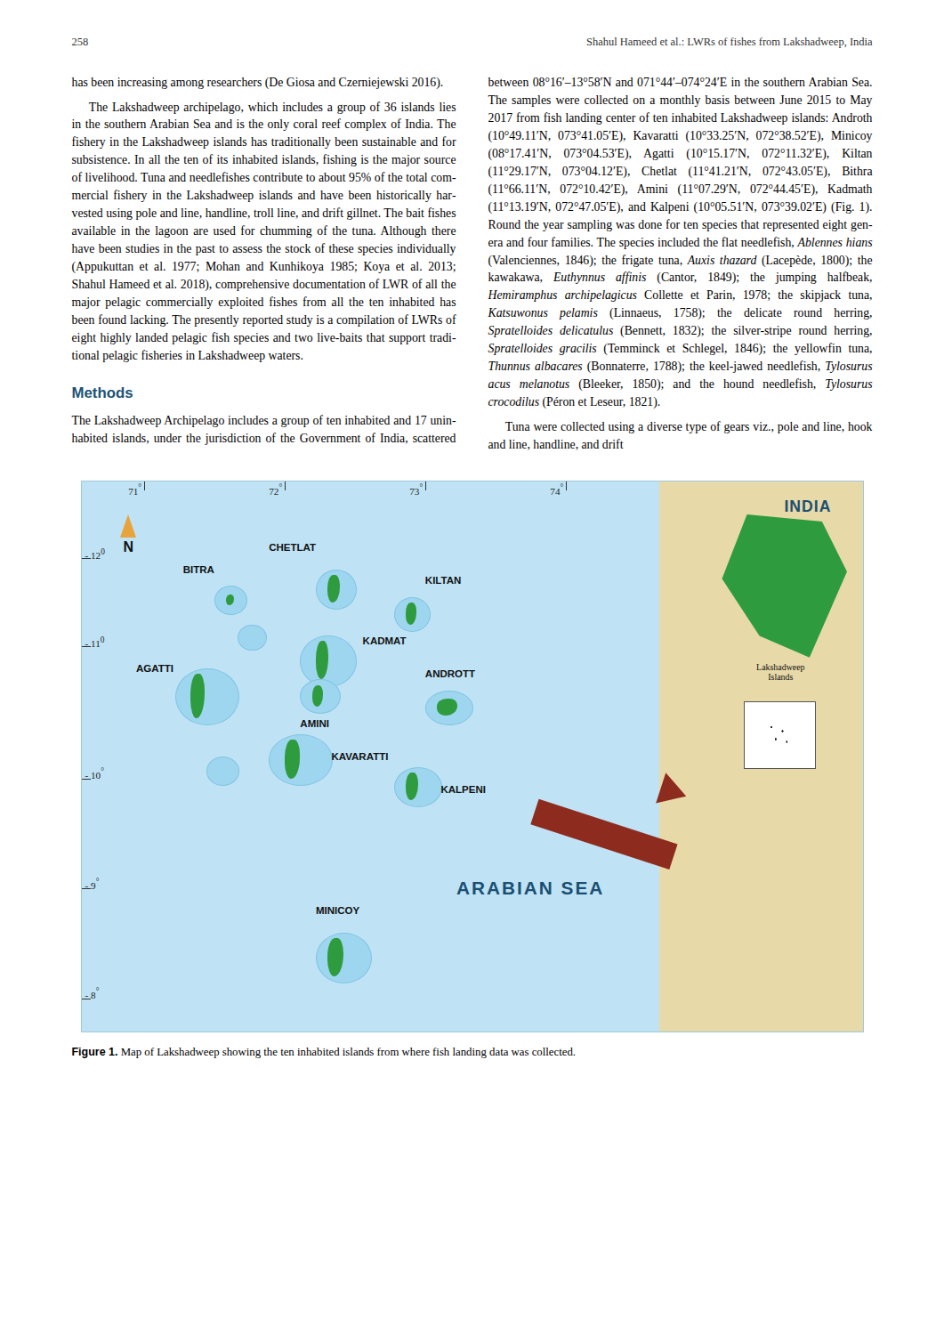258
Shahul Hameed et al.: LWRs of fishes from Lakshadweep, India
has been increasing among researchers (De Giosa and Czerniejewski 2016).
The Lakshadweep archipelago, which includes a group of 36 islands lies in the southern Arabian Sea and is the only coral reef complex of India. The fishery in the Lakshadweep islands has traditionally been sustainable and for subsistence. In all the ten of its inhabited islands, fishing is the major source of livelihood. Tuna and needlefishes contribute to about 95% of the total commercial fishery in the Lakshadweep islands and have been historically harvested using pole and line, handline, troll line, and drift gillnet. The bait fishes available in the lagoon are used for chumming of the tuna. Although there have been studies in the past to assess the stock of these species individually (Appukuttan et al. 1977; Mohan and Kunhikoya 1985; Koya et al. 2013; Shahul Hameed et al. 2018), comprehensive documentation of LWR of all the major pelagic commercially exploited fishes from all the ten inhabited has been found lacking. The presently reported study is a compilation of LWRs of eight highly landed pelagic fish species and two live-baits that support traditional pelagic fisheries in Lakshadweep waters.
Methods
The Lakshadweep Archipelago includes a group of ten inhabited and 17 uninhabited islands, under the jurisdiction of the Government of India, scattered between 08°16′–13°58′N and 071°44′–074°24′E in the southern Arabian Sea. The samples were collected on a monthly basis between June 2015 to May 2017 from fish landing center of ten inhabited Lakshadweep islands: Androth (10°49.11′N, 073°41.05′E), Kavaratti (10°33.25′N, 072°38.52′E), Minicoy (08°17.41′N, 073°04.53′E), Agatti (10°15.17′N, 072°11.32′E), Kiltan (11°29.17′N, 073°04.12′E), Chetlat (11°41.21′N, 072°43.05′E), Bithra (11°66.11′N, 072°10.42′E), Amini (11°07.29′N, 072°44.45′E), Kadmath (11°13.19′N, 072°47.05′E), and Kalpeni (10°05.51′N, 073°39.02′E) (Fig. 1). Round the year sampling was done for ten species that represented eight genera and four families. The species included the flat needlefish, Ablennes hians (Valenciennes, 1846); the frigate tuna, Auxis thazard (Lacepède, 1800); the kawakawa, Euthynnus affinis (Cantor, 1849); the jumping halfbeak, Hemiramphus archipelagicus Collette et Parin, 1978; the skipjack tuna, Katsuwonus pelamis (Linnaeus, 1758); the delicate round herring, Spratelloides delicatulus (Bennett, 1832); the silver-stripe round herring, Spratelloides gracilis (Temminck et Schlegel, 1846); the yellowfin tuna, Thunnus albacares (Bonnaterre, 1788); the keel-jawed needlefish, Tylosurus acus melanotus (Bleeker, 1850); and the hound needlefish, Tylosurus crocodilus (Péron et Leseur, 1821).
Tuna were collected using a diverse type of gears viz., pole and line, hook and line, handline, and drift
- 120
- 110
- 10°
- 9°
- 8°
71°
72°
73°
74°
INDIA
N
Lakshadweep
Islands
CHETLAT
BITRA
KILTAN
KADMAT
AGATTI
AMINI
ANDROTT
KAVARATTI
KALPENI
MINICOY
ARABIAN SEA
Figure 1. Map of Lakshadweep showing the ten inhabited islands from where fish landing data was collected.